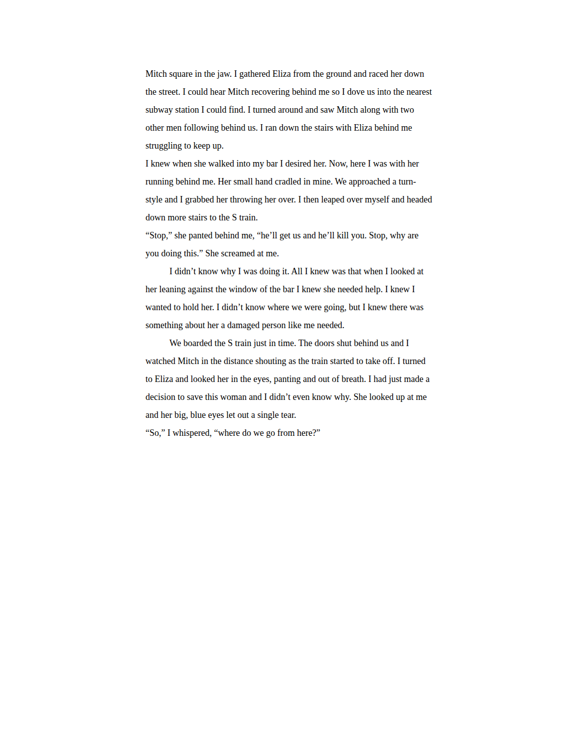Mitch square in the jaw. I gathered Eliza from the ground and raced her down the street. I could hear Mitch recovering behind me so I dove us into the nearest subway station I could find. I turned around and saw Mitch along with two other men following behind us. I ran down the stairs with Eliza behind me struggling to keep up.
I knew when she walked into my bar I desired her. Now, here I was with her running behind me. Her small hand cradled in mine. We approached a turn-style and I grabbed her throwing her over. I then leaped over myself and headed down more stairs to the S train.
“Stop,” she panted behind me, “he’ll get us and he’ll kill you. Stop, why are you doing this.” She screamed at me.
I didn’t know why I was doing it. All I knew was that when I looked at her leaning against the window of the bar I knew she needed help. I knew I wanted to hold her. I didn’t know where we were going, but I knew there was something about her a damaged person like me needed.
We boarded the S train just in time. The doors shut behind us and I watched Mitch in the distance shouting as the train started to take off. I turned to Eliza and looked her in the eyes, panting and out of breath. I had just made a decision to save this woman and I didn’t even know why. She looked up at me and her big, blue eyes let out a single tear.
“So,” I whispered, “where do we go from here?”